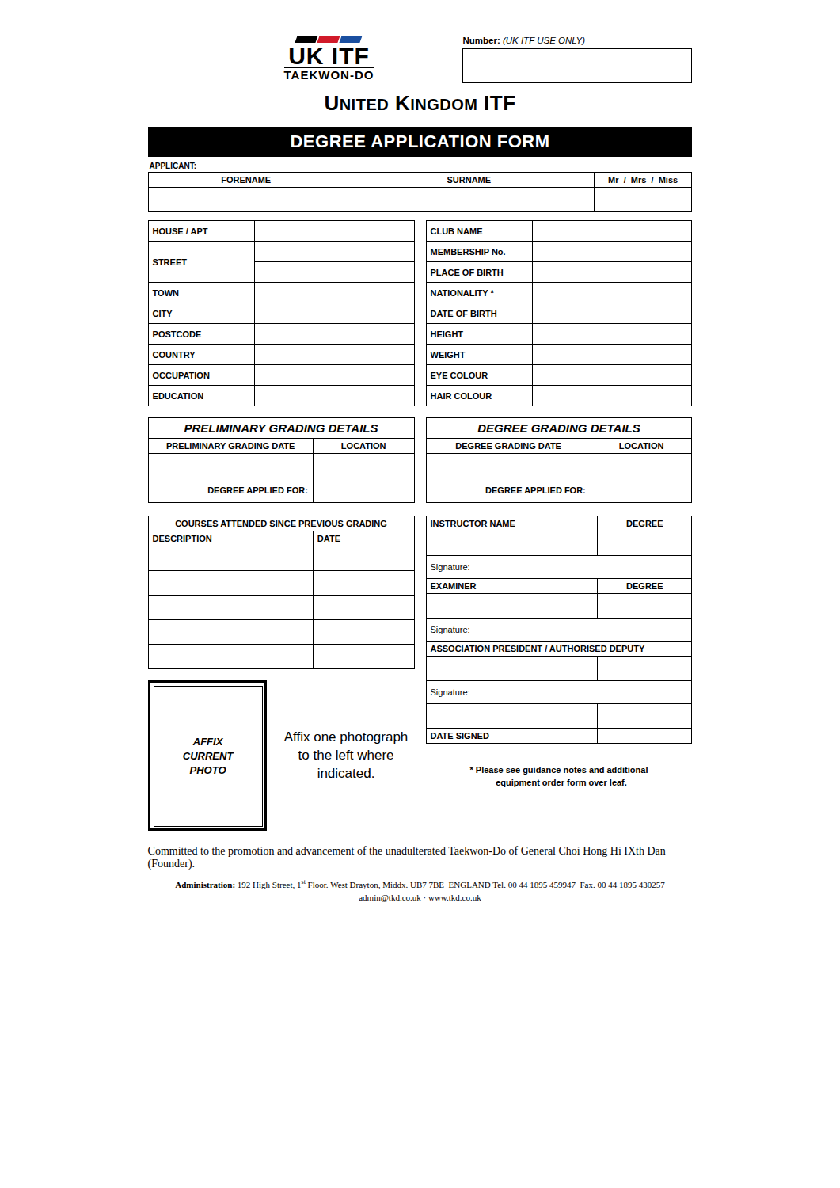UK ITF
TAEKWON-DO
Number: (UK ITF USE ONLY)
UNITED KINGDOM ITF
DEGREE APPLICATION FORM
APPLICANT:
| FORENAME | SURNAME | Mr / Mrs / Miss |
| HOUSE / APT | |
| STREET | |
| TOWN | |
| CITY | |
| POSTCODE | |
| COUNTRY | |
| OCCUPATION | |
| EDUCATION | |
| CLUB NAME | |
| MEMBERSHIP No. | |
| PLACE OF BIRTH | |
| NATIONALITY * | |
| DATE OF BIRTH | |
| HEIGHT | |
| WEIGHT | |
| EYE COLOUR | |
| HAIR COLOUR | |
PRELIMINARY GRADING DETAILS
| PRELIMINARY GRADING DATE | LOCATION |
| DEGREE APPLIED FOR: | |
DEGREE GRADING DETAILS
| DEGREE GRADING DATE | LOCATION |
| DEGREE APPLIED FOR: | |
| COURSES ATTENDED SINCE PREVIOUS GRADING |
| DESCRIPTION | DATE |
AFFIX
CURRENT
PHOTO
Affix one photograph to the left where indicated.
| INSTRUCTOR NAME | DEGREE |
| Signature: |
| EXAMINER | DEGREE |
| Signature: |
| ASSOCIATION PRESIDENT / AUTHORISED DEPUTY |
| Signature: |
| DATE SIGNED | |
* Please see guidance notes and additional
equipment order form over leaf.
Committed to the promotion and advancement of the unadulterated Taekwon-Do of General Choi Hong Hi IXth Dan (Founder).
Administration: 192 High Street, 1st Floor. West Drayton, Middx. UB7 7BE ENGLAND Tel. 00 44 1895 459947 Fax. 00 44 1895 430257
admin@tkd.co.uk · www.tkd.co.uk